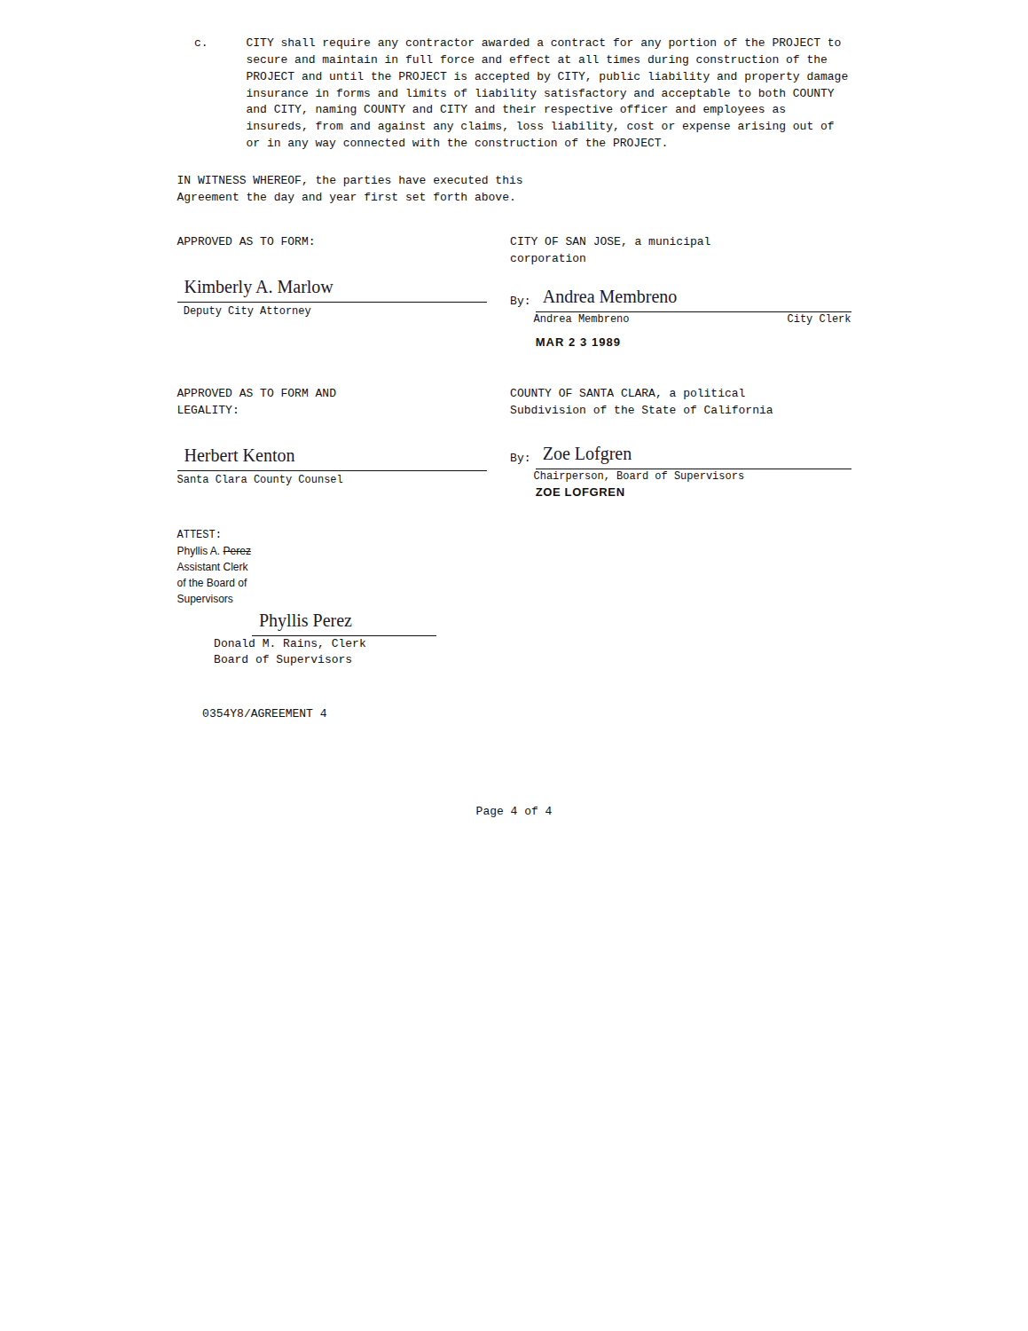c.
CITY shall require any contractor awarded a contract for any portion of the PROJECT to secure and maintain in full force and effect at all times during construction of the PROJECT and until the PROJECT is accepted by CITY, public liability and property damage insurance in forms and limits of liability satisfactory and acceptable to both COUNTY and CITY, naming COUNTY and CITY and their respective officer and employees as insureds, from and against any claims, loss liability, cost or expense arising out of or in any way connected with the construction of the PROJECT.
IN WITNESS WHEREOF, the parties have executed this
Agreement the day and year first set forth above.
APPROVED AS TO FORM:
Kimberly A. Marlow
Deputy City Attorney
CITY OF SAN JOSE, a municipal
corporation
By: Andrea Membreno
Andrea Membreno City Clerk
MAR 2 3 1989
APPROVED AS TO FORM AND
LEGALITY:
Herbert Kenton
Santa Clara County Counsel
COUNTY OF SANTA CLARA, a political
Subdivision of the State of California
By: Zoe Lofgren
Chairperson, Board of Supervisors
ZOE LOFGREN
ATTEST:
Phyllis A. Perez
Assistant Clerk
of the Board of
Supervisors
Phyllis Perez
Donald M. Rains, Clerk
Board of Supervisors
0354Y8/AGREEMENT 4
Page 4 of 4